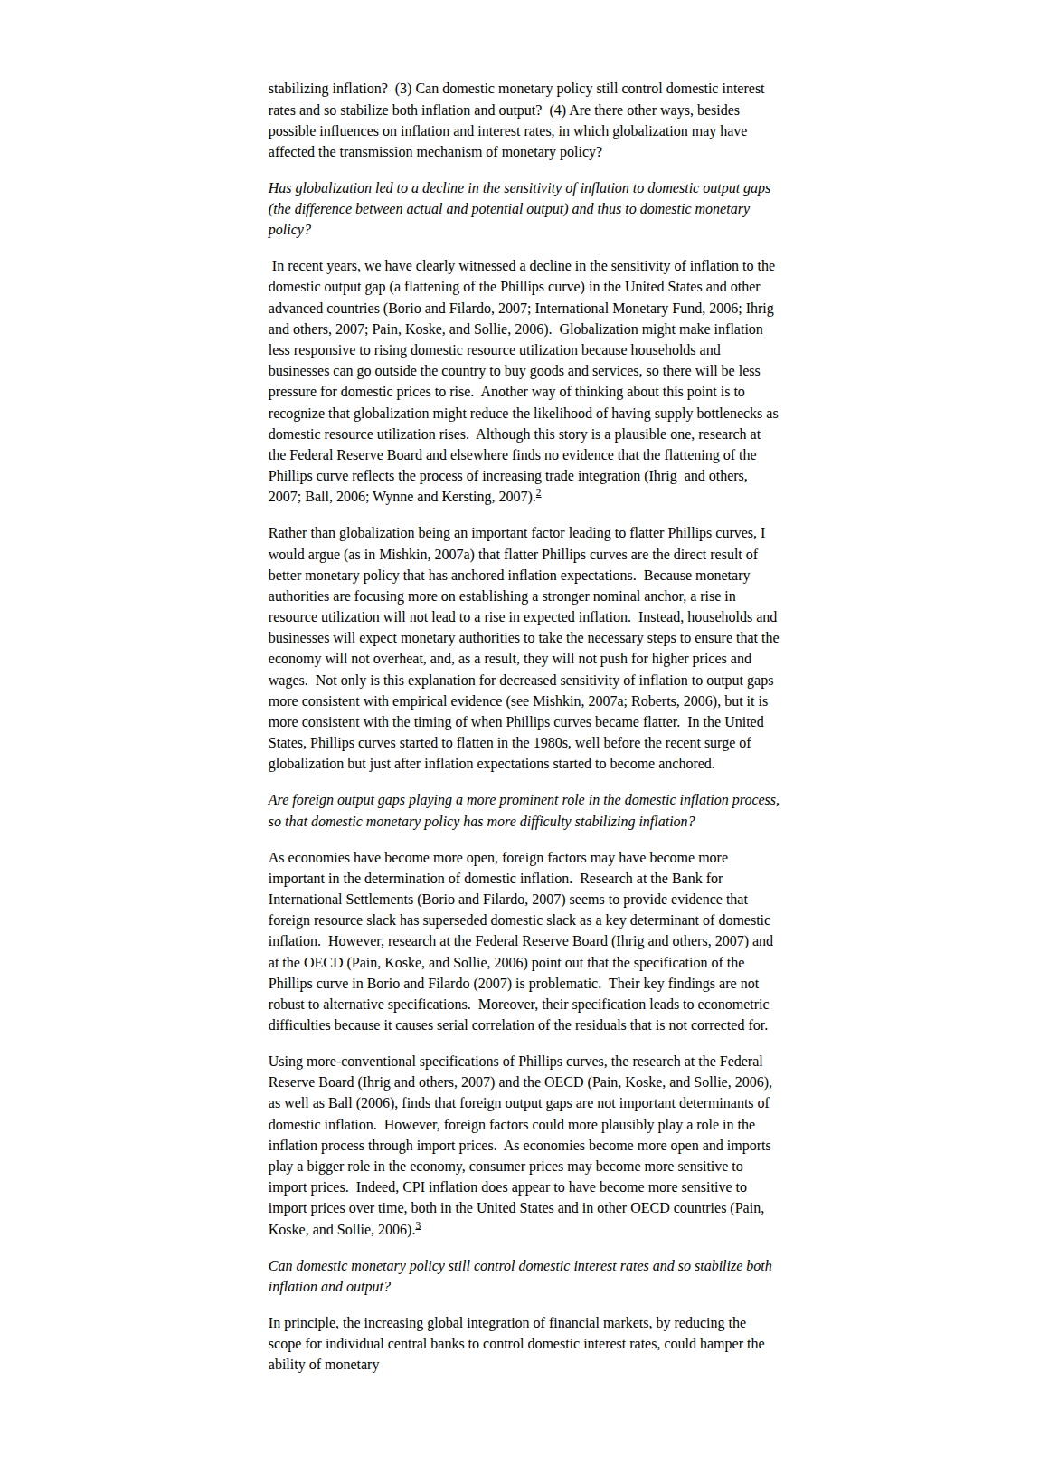stabilizing inflation? (3) Can domestic monetary policy still control domestic interest rates and so stabilize both inflation and output? (4) Are there other ways, besides possible influences on inflation and interest rates, in which globalization may have affected the transmission mechanism of monetary policy?
Has globalization led to a decline in the sensitivity of inflation to domestic output gaps (the difference between actual and potential output) and thus to domestic monetary policy?
In recent years, we have clearly witnessed a decline in the sensitivity of inflation to the domestic output gap (a flattening of the Phillips curve) in the United States and other advanced countries (Borio and Filardo, 2007; International Monetary Fund, 2006; Ihrig and others, 2007; Pain, Koske, and Sollie, 2006). Globalization might make inflation less responsive to rising domestic resource utilization because households and businesses can go outside the country to buy goods and services, so there will be less pressure for domestic prices to rise. Another way of thinking about this point is to recognize that globalization might reduce the likelihood of having supply bottlenecks as domestic resource utilization rises. Although this story is a plausible one, research at the Federal Reserve Board and elsewhere finds no evidence that the flattening of the Phillips curve reflects the process of increasing trade integration (Ihrig and others, 2007; Ball, 2006; Wynne and Kersting, 2007).2
Rather than globalization being an important factor leading to flatter Phillips curves, I would argue (as in Mishkin, 2007a) that flatter Phillips curves are the direct result of better monetary policy that has anchored inflation expectations. Because monetary authorities are focusing more on establishing a stronger nominal anchor, a rise in resource utilization will not lead to a rise in expected inflation. Instead, households and businesses will expect monetary authorities to take the necessary steps to ensure that the economy will not overheat, and, as a result, they will not push for higher prices and wages. Not only is this explanation for decreased sensitivity of inflation to output gaps more consistent with empirical evidence (see Mishkin, 2007a; Roberts, 2006), but it is more consistent with the timing of when Phillips curves became flatter. In the United States, Phillips curves started to flatten in the 1980s, well before the recent surge of globalization but just after inflation expectations started to become anchored.
Are foreign output gaps playing a more prominent role in the domestic inflation process, so that domestic monetary policy has more difficulty stabilizing inflation?
As economies have become more open, foreign factors may have become more important in the determination of domestic inflation. Research at the Bank for International Settlements (Borio and Filardo, 2007) seems to provide evidence that foreign resource slack has superseded domestic slack as a key determinant of domestic inflation. However, research at the Federal Reserve Board (Ihrig and others, 2007) and at the OECD (Pain, Koske, and Sollie, 2006) point out that the specification of the Phillips curve in Borio and Filardo (2007) is problematic. Their key findings are not robust to alternative specifications. Moreover, their specification leads to econometric difficulties because it causes serial correlation of the residuals that is not corrected for.
Using more-conventional specifications of Phillips curves, the research at the Federal Reserve Board (Ihrig and others, 2007) and the OECD (Pain, Koske, and Sollie, 2006), as well as Ball (2006), finds that foreign output gaps are not important determinants of domestic inflation. However, foreign factors could more plausibly play a role in the inflation process through import prices. As economies become more open and imports play a bigger role in the economy, consumer prices may become more sensitive to import prices. Indeed, CPI inflation does appear to have become more sensitive to import prices over time, both in the United States and in other OECD countries (Pain, Koske, and Sollie, 2006).3
Can domestic monetary policy still control domestic interest rates and so stabilize both inflation and output?
In principle, the increasing global integration of financial markets, by reducing the scope for individual central banks to control domestic interest rates, could hamper the ability of monetary